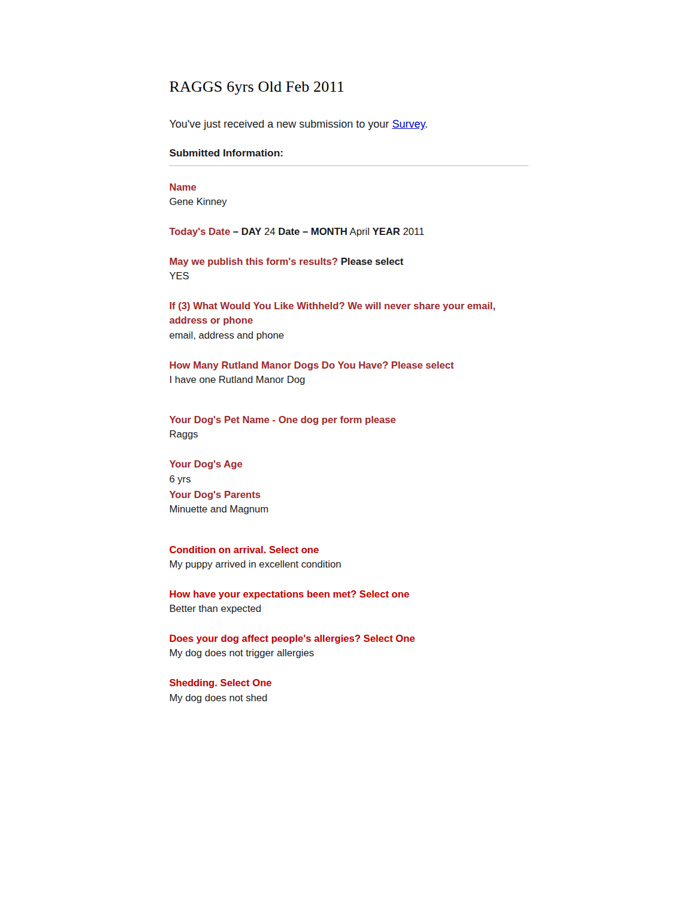RAGGS 6yrs Old Feb 2011
You've just received a new submission to your Survey.
Submitted Information:
Name Gene Kinney
Today's Date – DAY 24 Date – MONTH April YEAR 2011
May we publish this form's results? Please select YES
If (3) What Would You Like Withheld? We will never share your email, address or phone email, address and phone
How Many Rutland Manor Dogs Do You Have? Please select I have one Rutland Manor Dog
Your Dog's Pet Name - One dog per form please Raggs
Your Dog's Age 6 yrs
Your Dog's Parents Minuette and Magnum
Condition on arrival. Select one My puppy arrived in excellent condition
How have your expectations been met? Select one Better than expected
Does your dog affect people's allergies? Select One My dog does not trigger allergies
Shedding. Select One My dog does not shed